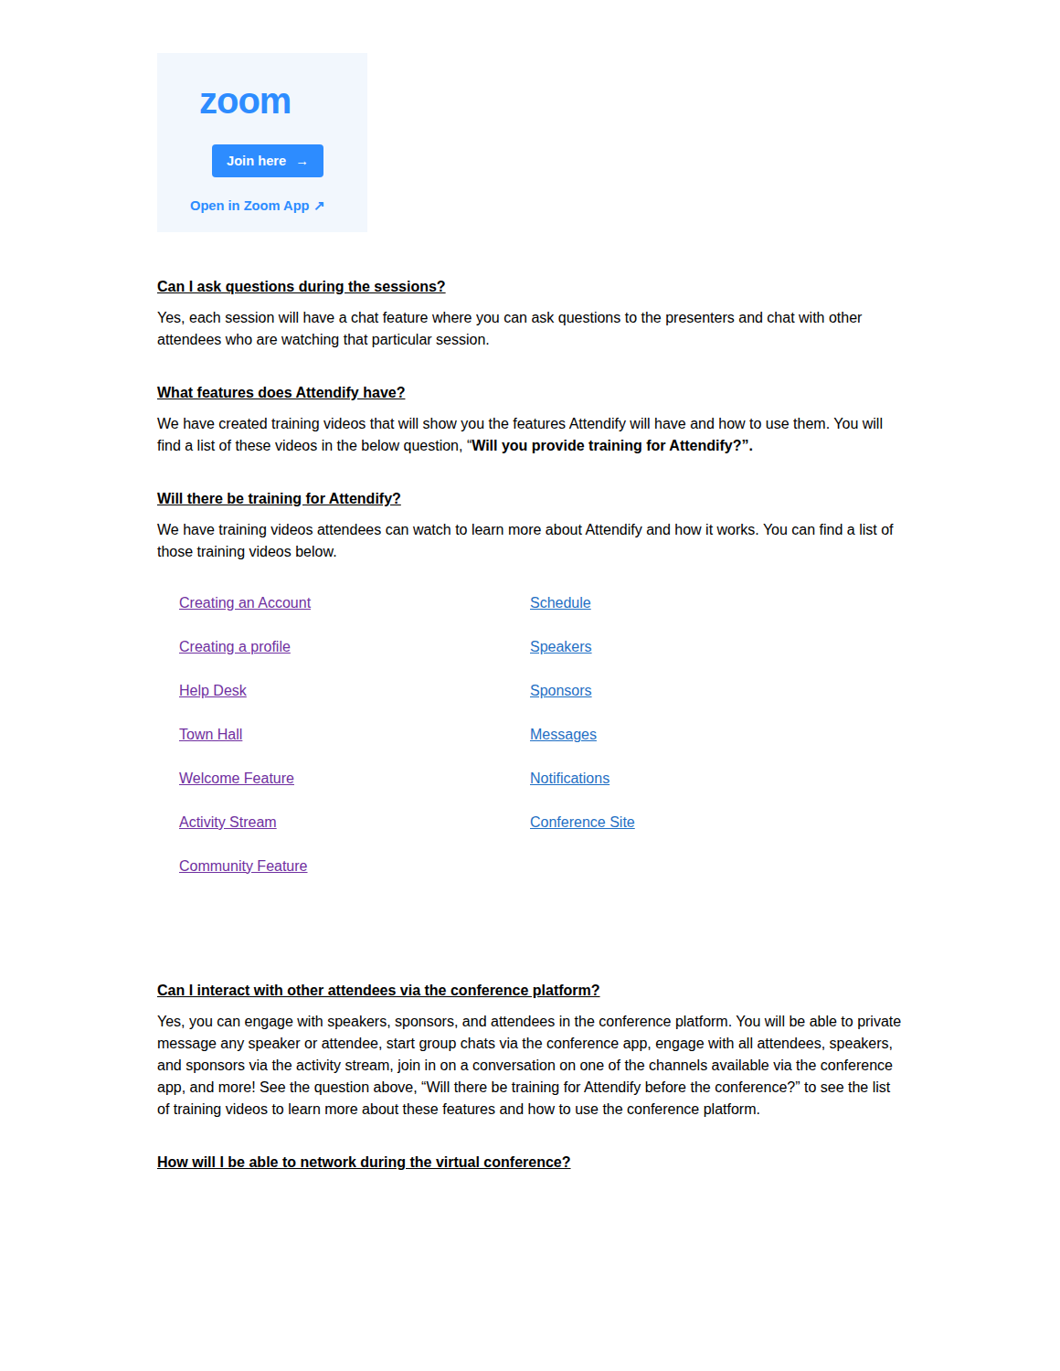zoom
Join here → Open in Zoom App ↗
Can I ask questions during the sessions?
Yes, each session will have a chat feature where you can ask questions to the presenters and chat with other attendees who are watching that particular session.
What features does Attendify have?
We have created training videos that will show you the features Attendify will have and how to use them. You will find a list of these videos in the below question, “Will you provide training for Attendify?”.
Will there be training for Attendify?
We have training videos attendees can watch to learn more about Attendify and how it works. You can find a list of those training videos below.
| Creating an Account | Schedule |
| Creating a profile | Speakers |
| Help Desk | Sponsors |
| Town Hall | Messages |
| Welcome Feature | Notifications |
| Activity Stream | Conference Site |
| Community Feature | |
Can I interact with other attendees via the conference platform?
Yes, you can engage with speakers, sponsors, and attendees in the conference platform. You will be able to private message any speaker or attendee, start group chats via the conference app, engage with all attendees, speakers, and sponsors via the activity stream, join in on a conversation on one of the channels available via the conference app, and more! See the question above, “Will there be training for Attendify before the conference?” to see the list of training videos to learn more about these features and how to use the conference platform.
How will I be able to network during the virtual conference?